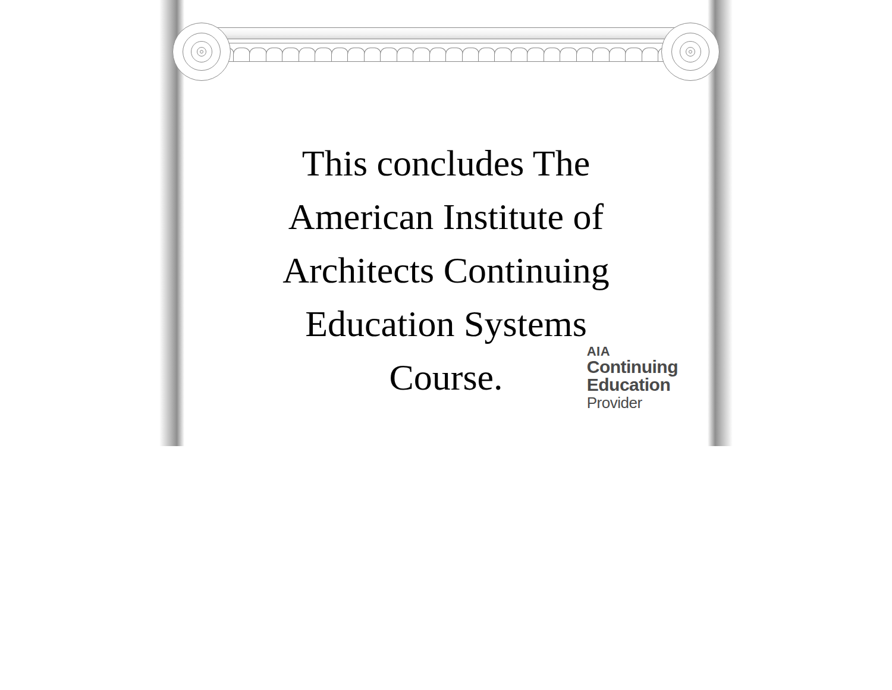This concludes The American Institute of Architects Continuing Education Systems Course.
AIA
Continuing
Education
Provider